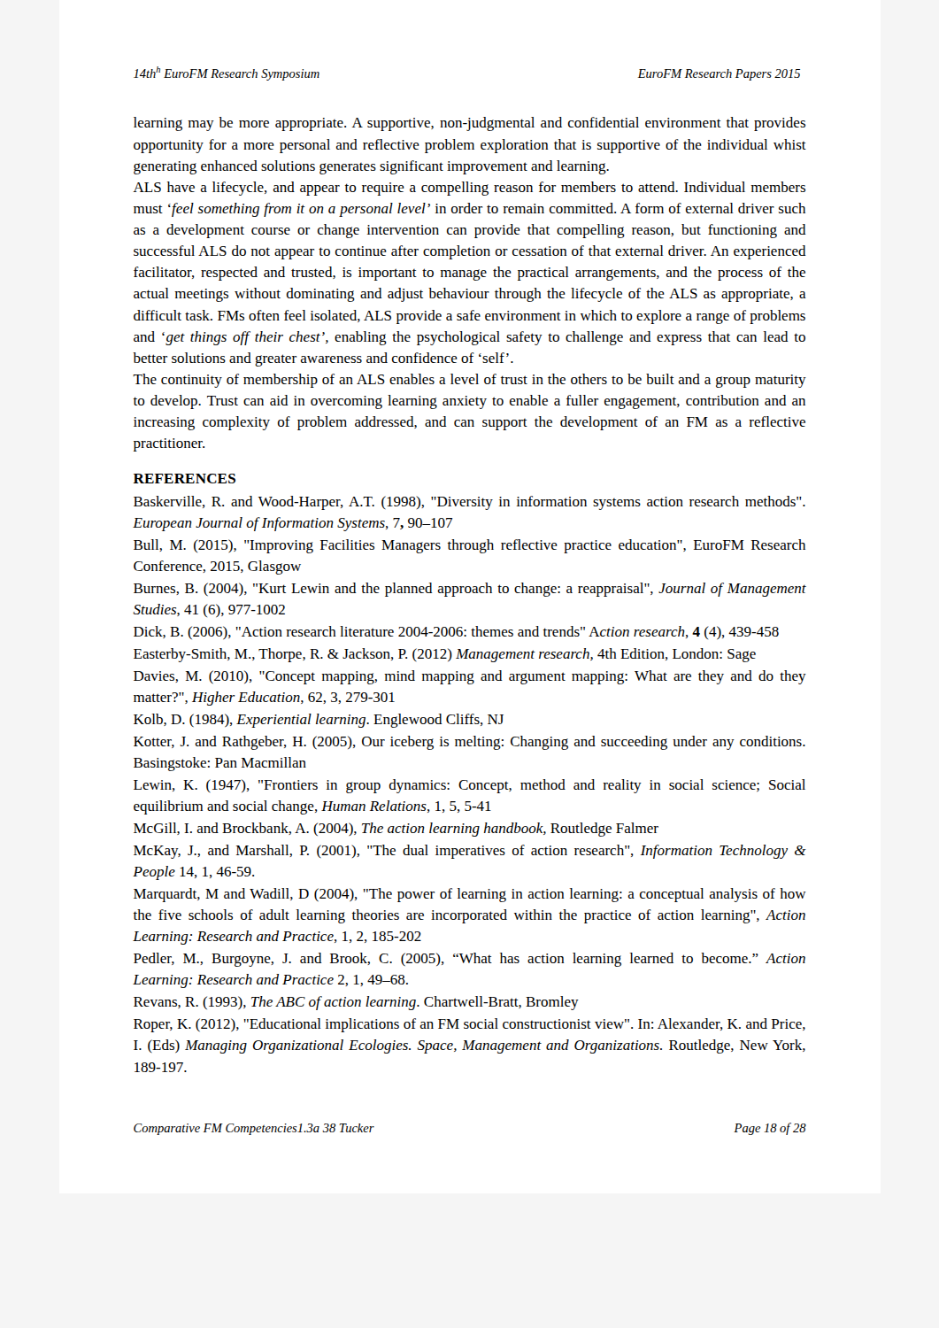14thh EuroFM Research Symposium EuroFM Research Papers 2015
learning may be more appropriate. A supportive, non-judgmental and confidential environment that provides opportunity for a more personal and reflective problem exploration that is supportive of the individual whist generating enhanced solutions generates significant improvement and learning.
ALS have a lifecycle, and appear to require a compelling reason for members to attend. Individual members must ‘feel something from it on a personal level’ in order to remain committed. A form of external driver such as a development course or change intervention can provide that compelling reason, but functioning and successful ALS do not appear to continue after completion or cessation of that external driver. An experienced facilitator, respected and trusted, is important to manage the practical arrangements, and the process of the actual meetings without dominating and adjust behaviour through the lifecycle of the ALS as appropriate, a difficult task. FMs often feel isolated, ALS provide a safe environment in which to explore a range of problems and ‘get things off their chest’, enabling the psychological safety to challenge and express that can lead to better solutions and greater awareness and confidence of ‘self’.
The continuity of membership of an ALS enables a level of trust in the others to be built and a group maturity to develop. Trust can aid in overcoming learning anxiety to enable a fuller engagement, contribution and an increasing complexity of problem addressed, and can support the development of an FM as a reflective practitioner.
REFERENCES
Baskerville, R. and Wood-Harper, A.T. (1998), "Diversity in information systems action research methods". European Journal of Information Systems, 7, 90–107
Bull, M. (2015), "Improving Facilities Managers through reflective practice education", EuroFM Research Conference, 2015, Glasgow
Burnes, B. (2004), "Kurt Lewin and the planned approach to change: a reappraisal", Journal of Management Studies, 41 (6), 977-1002
Dick, B. (2006), "Action research literature 2004-2006: themes and trends" Action research, 4 (4), 439-458
Easterby-Smith, M., Thorpe, R. & Jackson, P. (2012) Management research, 4th Edition, London: Sage
Davies, M. (2010), "Concept mapping, mind mapping and argument mapping: What are they and do they matter?", Higher Education, 62, 3, 279-301
Kolb, D. (1984), Experiential learning. Englewood Cliffs, NJ
Kotter, J. and Rathgeber, H. (2005), Our iceberg is melting: Changing and succeeding under any conditions. Basingstoke: Pan Macmillan
Lewin, K. (1947), "Frontiers in group dynamics: Concept, method and reality in social science; Social equilibrium and social change, Human Relations, 1, 5, 5-41
McGill, I. and Brockbank, A. (2004), The action learning handbook, Routledge Falmer
McKay, J., and Marshall, P. (2001), "The dual imperatives of action research", Information Technology & People 14, 1, 46-59.
Marquardt, M and Wadill, D (2004), "The power of learning in action learning: a conceptual analysis of how the five schools of adult learning theories are incorporated within the practice of action learning", Action Learning: Research and Practice, 1, 2, 185-202
Pedler, M., Burgoyne, J. and Brook, C. (2005), “What has action learning learned to become.” Action Learning: Research and Practice 2, 1, 49–68.
Revans, R. (1993), The ABC of action learning. Chartwell-Bratt, Bromley
Roper, K. (2012), "Educational implications of an FM social constructionist view". In: Alexander, K. and Price, I. (Eds) Managing Organizational Ecologies. Space, Management and Organizations. Routledge, New York, 189-197.
Comparative FM Competencies1.3a 38 Tucker Page 18 of 28